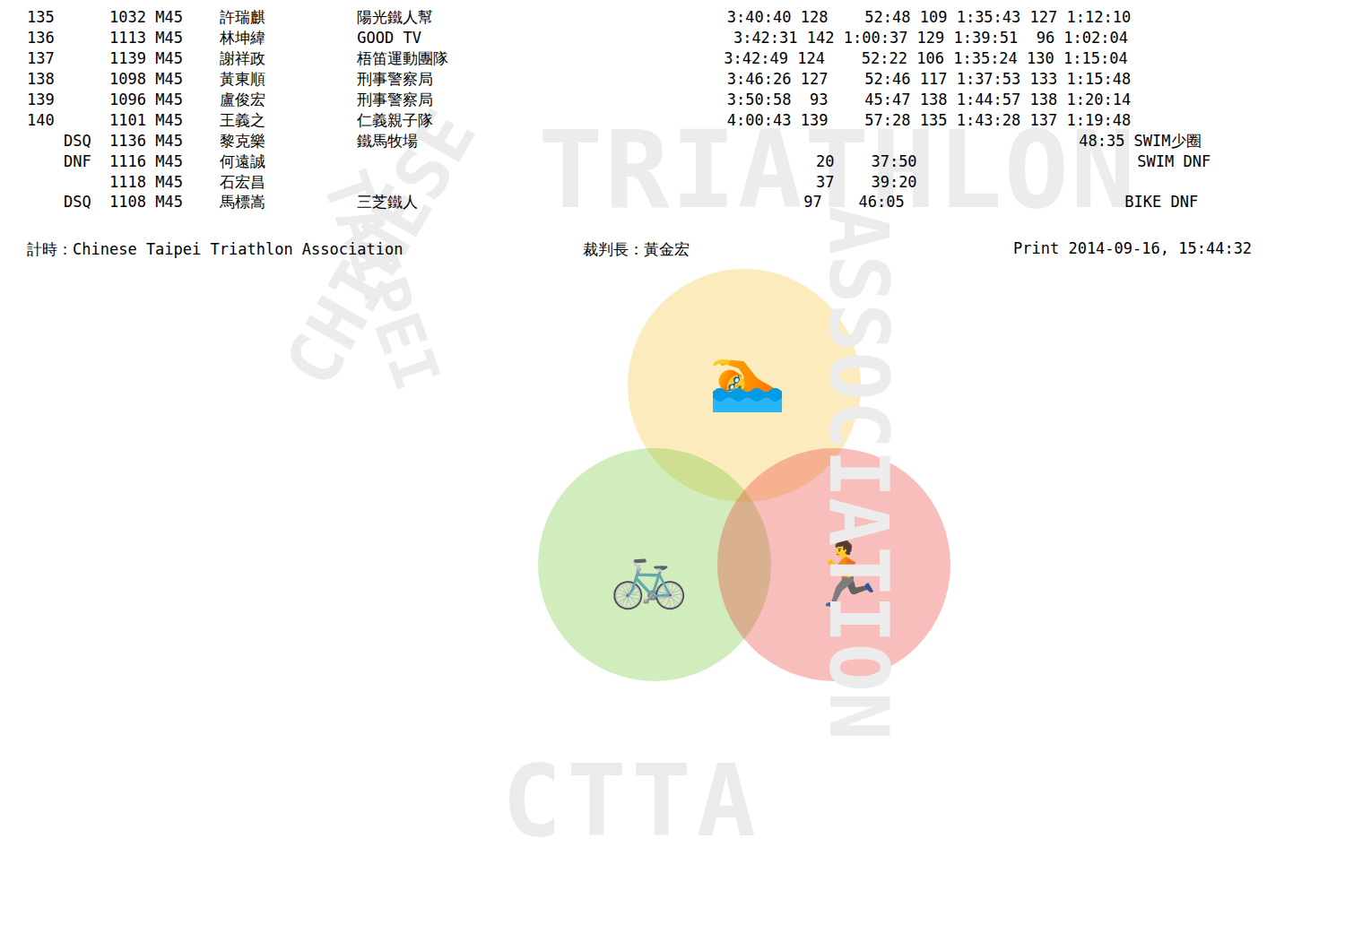🏊
🚲
🏃
TRIATHLON
ASSOCIATION
CHINESE
TAIPEI
CTTA
135      1032 M45    許瑞麒          陽光鐵人幫                                3:40:40 128    52:48 109 1:35:43 127 1:12:10
136      1113 M45    林坤緯          GOOD TV                                  3:42:31 142 1:00:37 129 1:39:51  96 1:02:04
137      1139 M45    謝祥政          梧笛運動團隊                              3:42:49 124    52:22 106 1:35:24 130 1:15:04
138      1098 M45    黃東順          刑事警察局                                3:46:26 127    52:46 117 1:37:53 133 1:15:48
139      1096 M45    盧俊宏          刑事警察局                                3:50:58  93    45:47 138 1:44:57 138 1:20:14
140      1101 M45    王義之          仁義親子隊                                4:00:43 139    57:28 135 1:43:28 137 1:19:48
    DSQ  1136 M45    黎克樂          鐵馬牧場                                                                        48:35 SWIM少圈
    DNF  1116 M45    何遠誠                                                            20    37:50                        SWIM DNF
         1118 M45    石宏昌                                                            37    39:20
    DSQ  1108 M45    馬標嵩          三芝鐵人                                          97    46:05                        BIKE DNF
計時：Chinese Taipei Triathlon Association
裁判長：黃金宏
Print 2014-09-16, 15:44:32